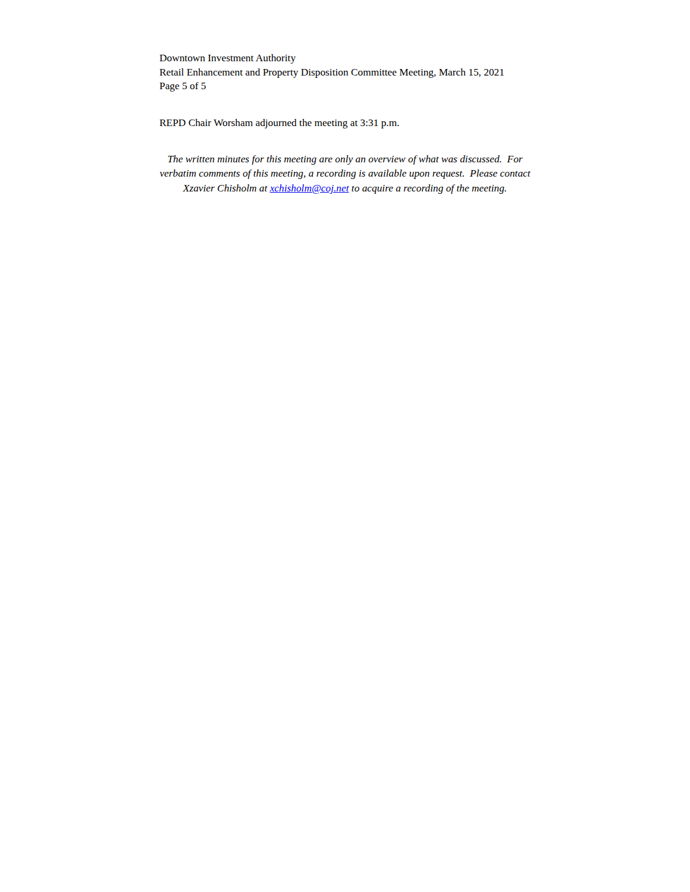Downtown Investment Authority
Retail Enhancement and Property Disposition Committee Meeting, March 15, 2021
Page 5 of 5
REPD Chair Worsham adjourned the meeting at 3:31 p.m.
The written minutes for this meeting are only an overview of what was discussed. For verbatim comments of this meeting, a recording is available upon request. Please contact Xzavier Chisholm at xchisholm@coj.net to acquire a recording of the meeting.